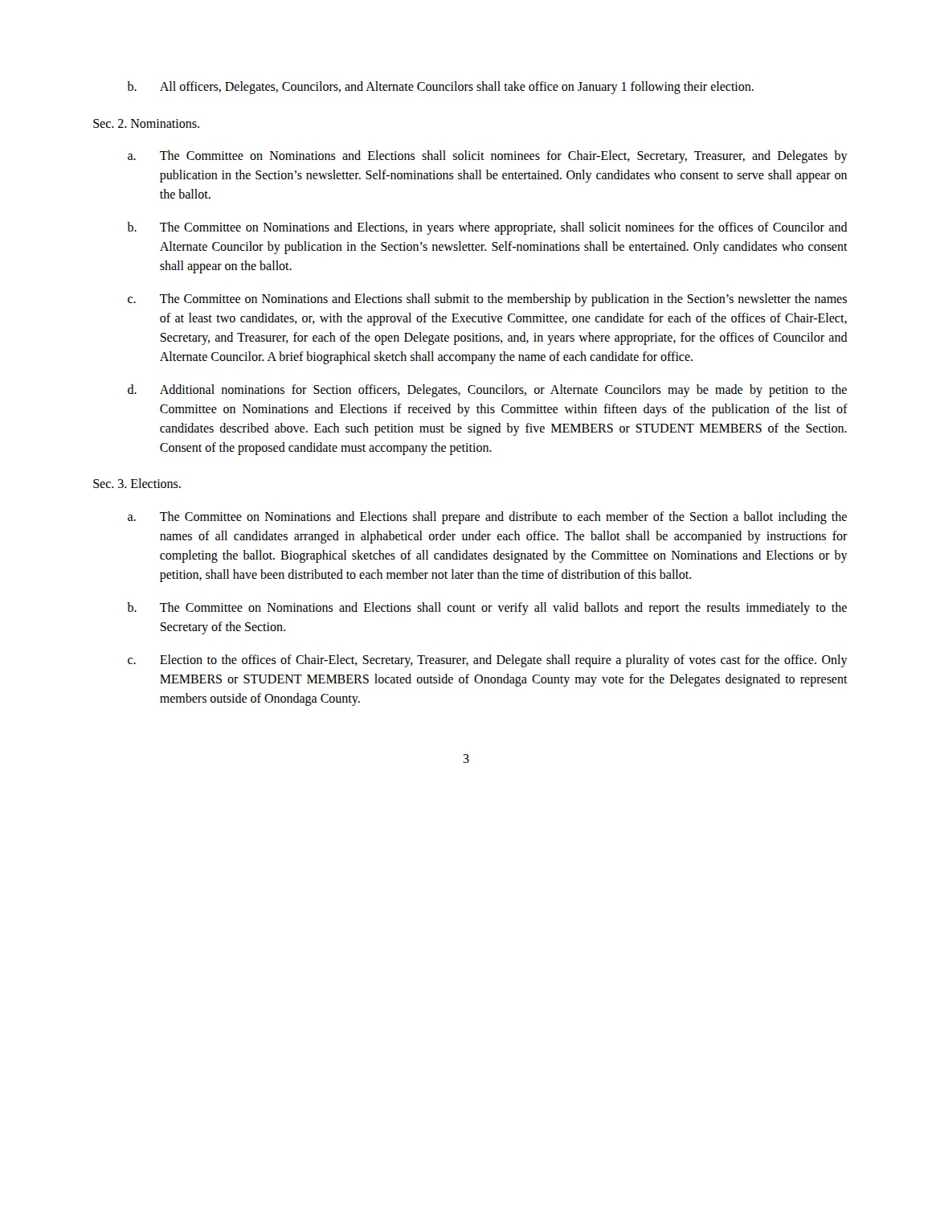b.
All officers, Delegates, Councilors, and Alternate Councilors shall take office on January 1 following their election.
Sec. 2. Nominations.
a.
The Committee on Nominations and Elections shall solicit nominees for Chair-Elect, Secretary, Treasurer, and Delegates by publication in the Section’s newsletter. Self-nominations shall be entertained. Only candidates who consent to serve shall appear on the ballot.
b.
The Committee on Nominations and Elections, in years where appropriate, shall solicit nominees for the offices of Councilor and Alternate Councilor by publication in the Section’s newsletter. Self-nominations shall be entertained. Only candidates who consent shall appear on the ballot.
c.
The Committee on Nominations and Elections shall submit to the membership by publication in the Section’s newsletter the names of at least two candidates, or, with the approval of the Executive Committee, one candidate for each of the offices of Chair-Elect, Secretary, and Treasurer, for each of the open Delegate positions, and, in years where appropriate, for the offices of Councilor and Alternate Councilor. A brief biographical sketch shall accompany the name of each candidate for office.
d.
Additional nominations for Section officers, Delegates, Councilors, or Alternate Councilors may be made by petition to the Committee on Nominations and Elections if received by this Committee within fifteen days of the publication of the list of candidates described above. Each such petition must be signed by five MEMBERS or STUDENT MEMBERS of the Section. Consent of the proposed candidate must accompany the petition.
Sec. 3. Elections.
a.
The Committee on Nominations and Elections shall prepare and distribute to each member of the Section a ballot including the names of all candidates arranged in alphabetical order under each office. The ballot shall be accompanied by instructions for completing the ballot. Biographical sketches of all candidates designated by the Committee on Nominations and Elections or by petition, shall have been distributed to each member not later than the time of distribution of this ballot.
b.
The Committee on Nominations and Elections shall count or verify all valid ballots and report the results immediately to the Secretary of the Section.
c.
Election to the offices of Chair-Elect, Secretary, Treasurer, and Delegate shall require a plurality of votes cast for the office. Only MEMBERS or STUDENT MEMBERS located outside of Onondaga County may vote for the Delegates designated to represent members outside of Onondaga County.
3